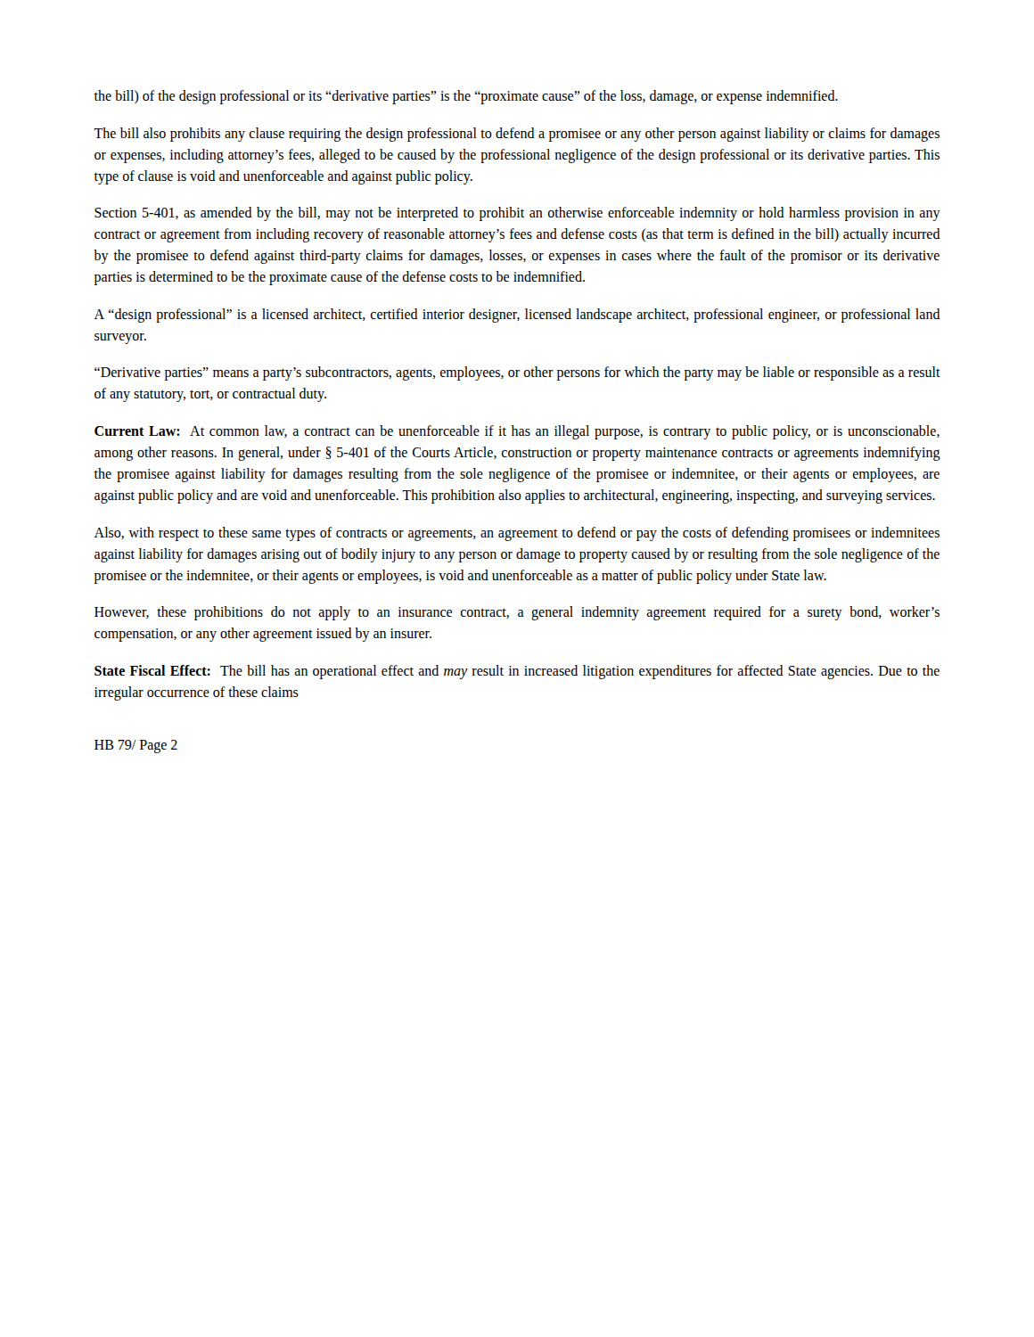the bill) of the design professional or its “derivative parties” is the “proximate cause” of the loss, damage, or expense indemnified.
The bill also prohibits any clause requiring the design professional to defend a promisee or any other person against liability or claims for damages or expenses, including attorney’s fees, alleged to be caused by the professional negligence of the design professional or its derivative parties. This type of clause is void and unenforceable and against public policy.
Section 5-401, as amended by the bill, may not be interpreted to prohibit an otherwise enforceable indemnity or hold harmless provision in any contract or agreement from including recovery of reasonable attorney’s fees and defense costs (as that term is defined in the bill) actually incurred by the promisee to defend against third-party claims for damages, losses, or expenses in cases where the fault of the promisor or its derivative parties is determined to be the proximate cause of the defense costs to be indemnified.
A “design professional” is a licensed architect, certified interior designer, licensed landscape architect, professional engineer, or professional land surveyor.
“Derivative parties” means a party’s subcontractors, agents, employees, or other persons for which the party may be liable or responsible as a result of any statutory, tort, or contractual duty.
Current Law: At common law, a contract can be unenforceable if it has an illegal purpose, is contrary to public policy, or is unconscionable, among other reasons. In general, under § 5-401 of the Courts Article, construction or property maintenance contracts or agreements indemnifying the promisee against liability for damages resulting from the sole negligence of the promisee or indemnitee, or their agents or employees, are against public policy and are void and unenforceable. This prohibition also applies to architectural, engineering, inspecting, and surveying services.
Also, with respect to these same types of contracts or agreements, an agreement to defend or pay the costs of defending promisees or indemnitees against liability for damages arising out of bodily injury to any person or damage to property caused by or resulting from the sole negligence of the promisee or the indemnitee, or their agents or employees, is void and unenforceable as a matter of public policy under State law.
However, these prohibitions do not apply to an insurance contract, a general indemnity agreement required for a surety bond, worker’s compensation, or any other agreement issued by an insurer.
State Fiscal Effect: The bill has an operational effect and may result in increased litigation expenditures for affected State agencies. Due to the irregular occurrence of these claims
HB 79/ Page 2